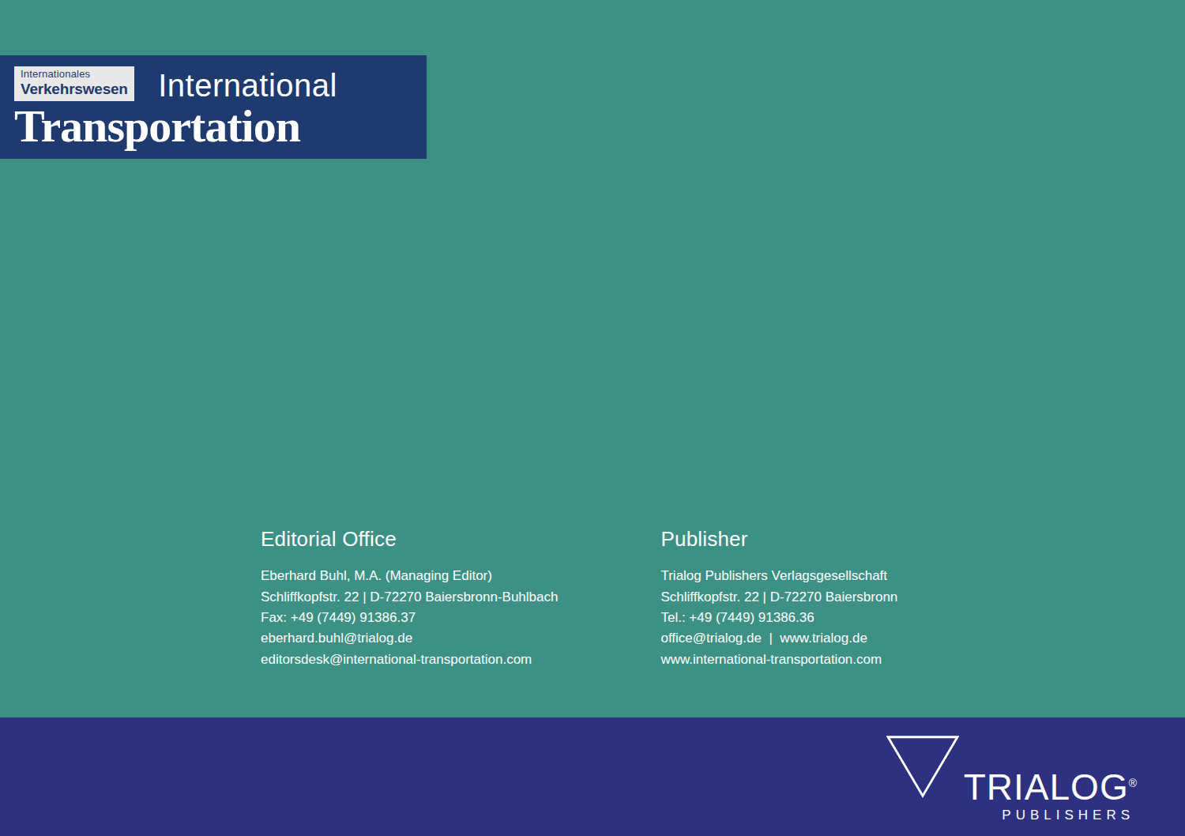Internationales Verkehrswesen International Transportation
Editorial Office
Eberhard Buhl, M.A. (Managing Editor)
Schliffkopfstr. 22 | D-72270 Baiersbronn-Buhlbach
Fax: +49 (7449) 91386.37
eberhard.buhl@trialog.de
editorsdesk@international-transportation.com
Publisher
Trialog Publishers Verlagsgesellschaft
Schliffkopfstr. 22 | D-72270 Baiersbronn
Tel.: +49 (7449) 91386.36
office@trialog.de | www.trialog.de
www.international-transportation.com
TRIALOG®
PUBLISHERS